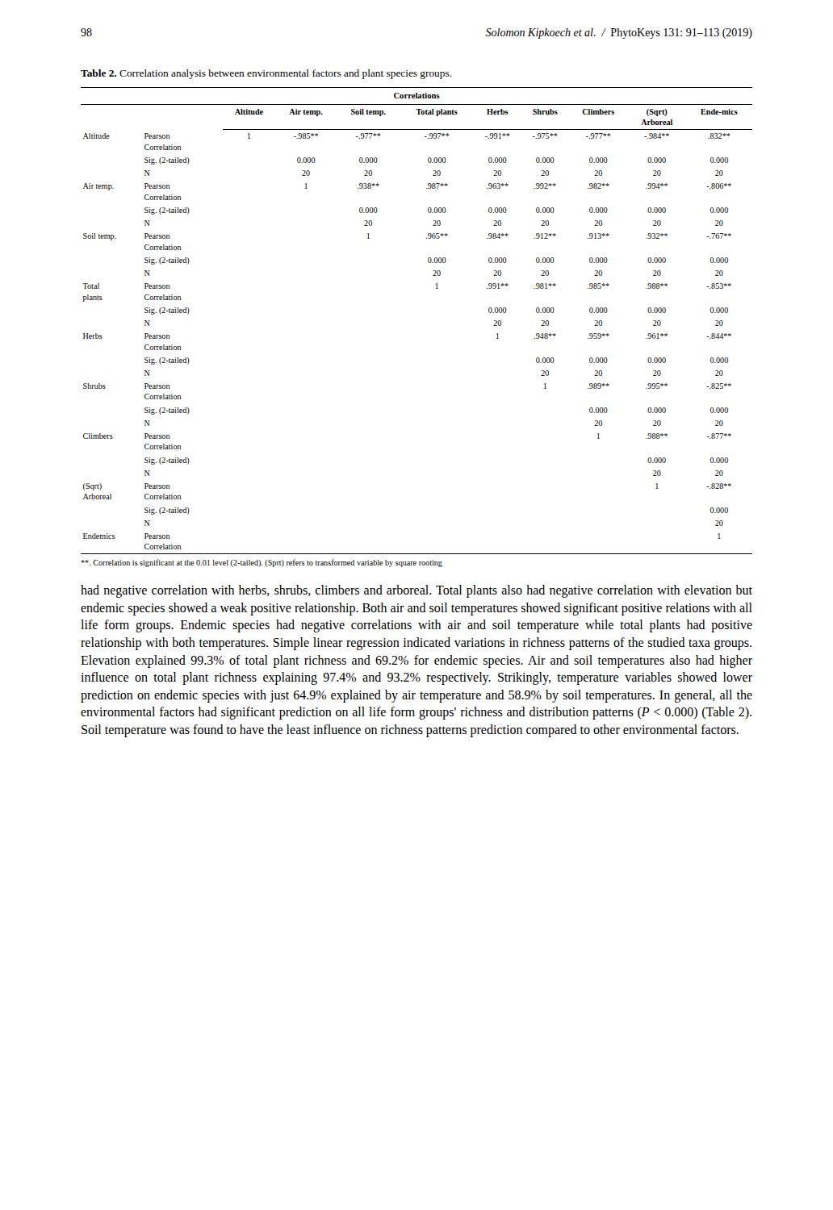98 Solomon Kipkoech et al. / PhytoKeys 131: 91–113 (2019)
Table 2. Correlation analysis between environmental factors and plant species groups.
Correlations
| | Altitude | Air temp. | Soil temp. | Total plants | Herbs | Shrubs | Climbers | (Sqrt) Arboreal | Ende-mics |
| --- | --- | --- | --- | --- | --- | --- | --- | --- | --- |
| Altitude | Pearson Correlation | 1 | -.985** | -.977** | -.997** | -.991** | -.975** | -.977** | -.984** | .832** |
| | Sig. (2-tailed) | | 0.000 | 0.000 | 0.000 | 0.000 | 0.000 | 0.000 | 0.000 | 0.000 |
| | N | | 20 | 20 | 20 | 20 | 20 | 20 | 20 | 20 |
| Air temp. | Pearson Correlation | | 1 | .938** | .987** | .963** | .992** | .982** | .994** | -.806** |
| | Sig. (2-tailed) | | | 0.000 | 0.000 | 0.000 | 0.000 | 0.000 | 0.000 | 0.000 |
| | N | | | 20 | 20 | 20 | 20 | 20 | 20 | 20 |
| Soil temp. | Pearson Correlation | | | 1 | .965** | .984** | .912** | .913** | .932** | -.767** |
| | Sig. (2-tailed) | | | | 0.000 | 0.000 | 0.000 | 0.000 | 0.000 | 0.000 |
| | N | | | | 20 | 20 | 20 | 20 | 20 | 20 |
| Total plants | Pearson Correlation | | | | 1 | .991** | .981** | .985** | .988** | -.853** |
| | Sig. (2-tailed) | | | | | 0.000 | 0.000 | 0.000 | 0.000 | 0.000 |
| | N | | | | | 20 | 20 | 20 | 20 | 20 |
| Herbs | Pearson Correlation | | | | | 1 | .948** | .959** | .961** | -.844** |
| | Sig. (2-tailed) | | | | | | 0.000 | 0.000 | 0.000 | 0.000 |
| | N | | | | | | 20 | 20 | 20 | 20 |
| Shrubs | Pearson Correlation | | | | | | 1 | .989** | .995** | -.825** |
| | Sig. (2-tailed) | | | | | | | 0.000 | 0.000 | 0.000 |
| | N | | | | | | | 20 | 20 | 20 |
| Climbers | Pearson Correlation | | | | | | | 1 | .988** | -.877** |
| | Sig. (2-tailed) | | | | | | | | 0.000 | 0.000 |
| | N | | | | | | | | 20 | 20 |
| (Sqrt) Arboreal | Pearson Correlation | | | | | | | | 1 | -.828** |
| | Sig. (2-tailed) | | | | | | | | | 0.000 |
| | N | | | | | | | | | 20 |
| Endemics | Pearson Correlation | | | | | | | | | 1 |
**. Correlation is significant at the 0.01 level (2-tailed). (Sprt) refers to transformed variable by square rooting
had negative correlation with herbs, shrubs, climbers and arboreal. Total plants also had negative correlation with elevation but endemic species showed a weak positive relationship. Both air and soil temperatures showed significant positive relations with all life form groups. Endemic species had negative correlations with air and soil temperature while total plants had positive relationship with both temperatures. Simple linear regression indicated variations in richness patterns of the studied taxa groups. Elevation explained 99.3% of total plant richness and 69.2% for endemic species. Air and soil temperatures also had higher influence on total plant richness explaining 97.4% and 93.2% respectively. Strikingly, temperature variables showed lower prediction on endemic species with just 64.9% explained by air temperature and 58.9% by soil temperatures. In general, all the environmental factors had significant prediction on all life form groups' richness and distribution patterns (P < 0.000) (Table 2). Soil temperature was found to have the least influence on richness patterns prediction compared to other environmental factors.